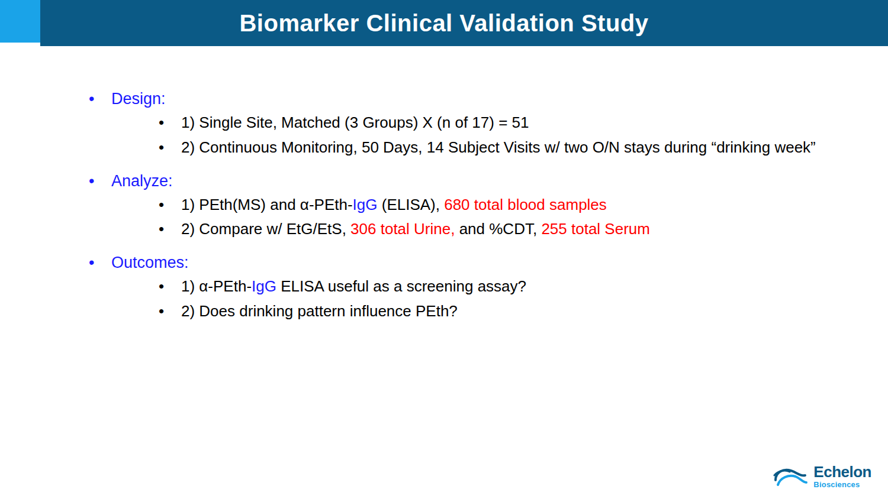Biomarker Clinical Validation Study
Design:
1) Single Site, Matched (3 Groups) X (n of 17) = 51
2) Continuous Monitoring, 50 Days, 14 Subject Visits w/ two O/N stays during “drinking week”
Analyze:
1) PEth(MS) and α-PEth-IgG (ELISA), 680 total blood samples
2) Compare w/ EtG/EtS, 306 total Urine, and %CDT, 255 total Serum
Outcomes:
1) α-PEth-IgG ELISA useful as a screening assay?
2) Does drinking pattern influence PEth?
Echelon
Biosciences